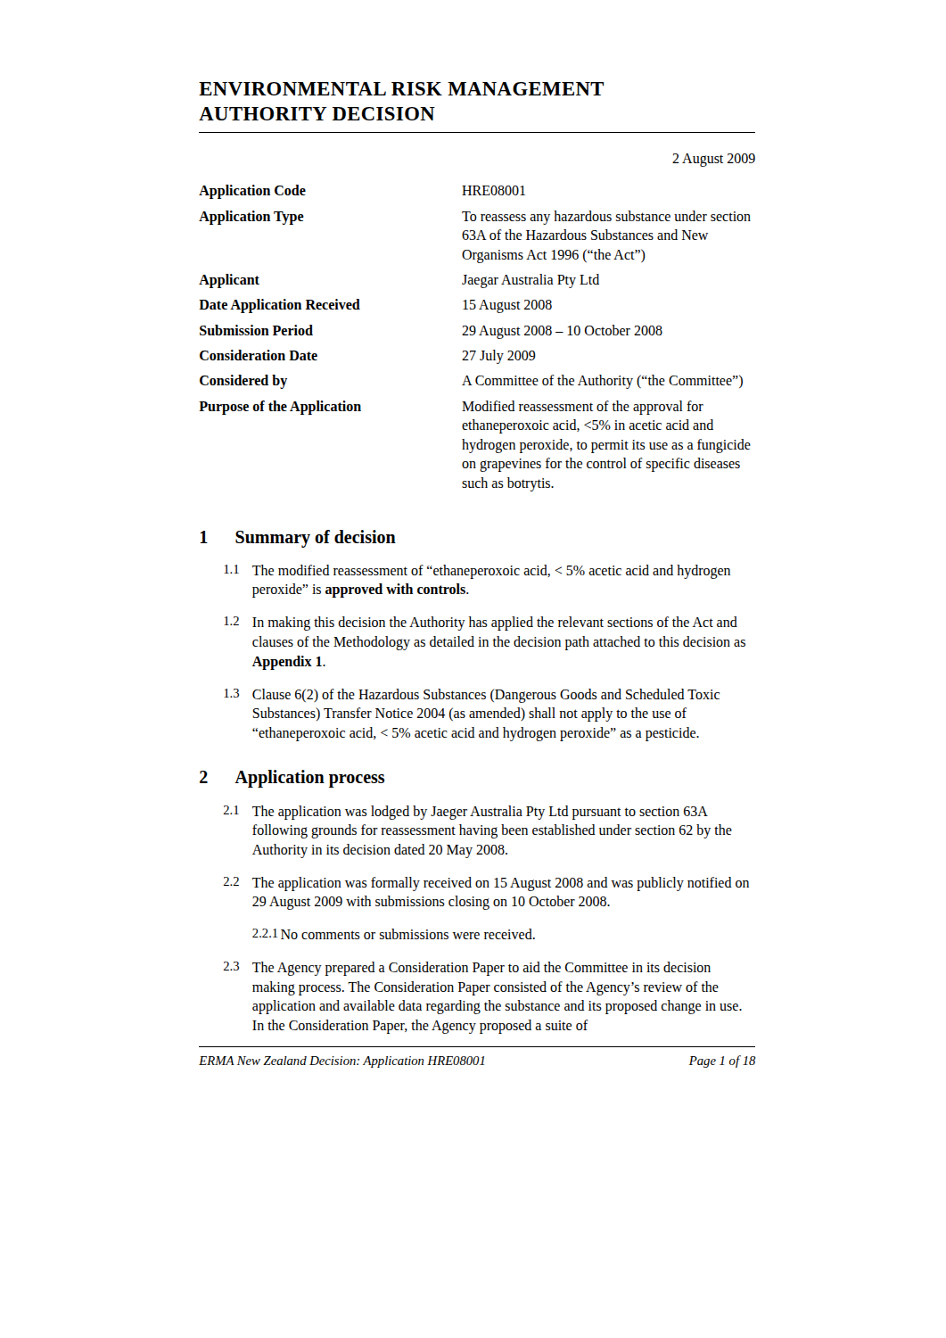Environmental Risk Management
Authority Decision
2 August 2009
| Application Code | HRE08001 |
| Application Type | To reassess any hazardous substance under section 63A of the Hazardous Substances and New Organisms Act 1996 (“the Act”) |
| Applicant | Jaegar Australia Pty Ltd |
| Date Application Received | 15 August 2008 |
| Submission Period | 29 August 2008 – 10 October 2008 |
| Consideration Date | 27 July 2009 |
| Considered by | A Committee of the Authority (“the Committee”) |
| Purpose of the Application | Modified reassessment of the approval for ethaneperoxoic acid, <5% in acetic acid and hydrogen peroxide, to permit its use as a fungicide on grapevines for the control of specific diseases such as botrytis. |
1 Summary of decision
1.1
The modified reassessment of “ethaneperoxoic acid, < 5% acetic acid and hydrogen peroxide” is approved with controls.
1.2
In making this decision the Authority has applied the relevant sections of the Act and clauses of the Methodology as detailed in the decision path attached to this decision as Appendix 1.
1.3
Clause 6(2) of the Hazardous Substances (Dangerous Goods and Scheduled Toxic Substances) Transfer Notice 2004 (as amended) shall not apply to the use of “ethaneperoxoic acid, < 5% acetic acid and hydrogen peroxide” as a pesticide.
2 Application process
2.1
The application was lodged by Jaeger Australia Pty Ltd pursuant to section 63A following grounds for reassessment having been established under section 62 by the Authority in its decision dated 20 May 2008.
2.2
The application was formally received on 15 August 2008 and was publicly notified on 29 August 2009 with submissions closing on 10 October 2008.
2.2.1
No comments or submissions were received.
2.3
The Agency prepared a Consideration Paper to aid the Committee in its decision making process. The Consideration Paper consisted of the Agency’s review of the application and available data regarding the substance and its proposed change in use. In the Consideration Paper, the Agency proposed a suite of
ERMA New Zealand Decision: Application HRE08001 Page 1 of 18